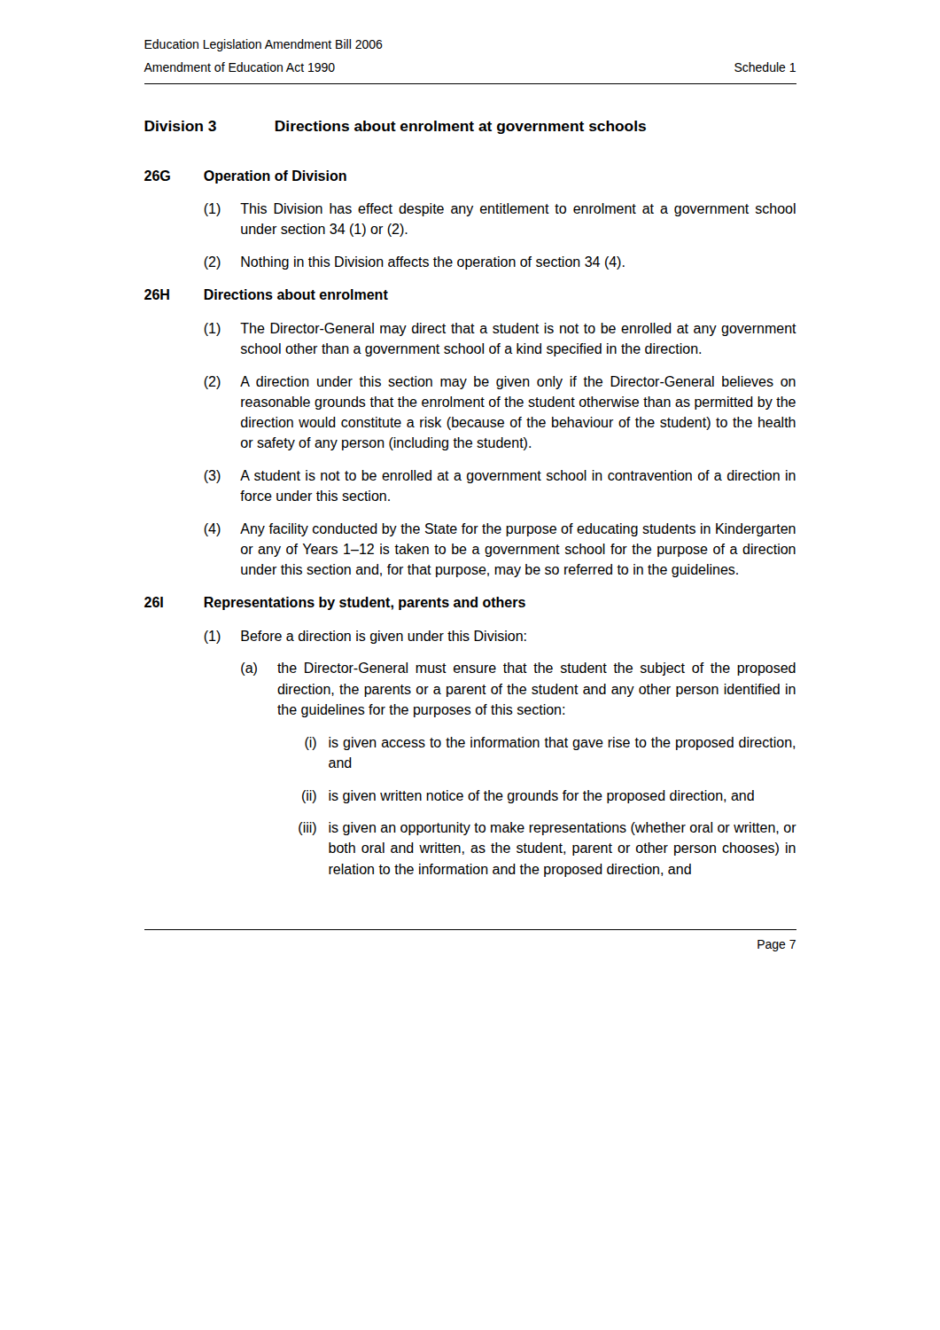Education Legislation Amendment Bill 2006
Amendment of Education Act 1990 Schedule 1
Division 3 Directions about enrolment at government schools
26G Operation of Division
(1) This Division has effect despite any entitlement to enrolment at a government school under section 34 (1) or (2).
(2) Nothing in this Division affects the operation of section 34 (4).
26H Directions about enrolment
(1) The Director-General may direct that a student is not to be enrolled at any government school other than a government school of a kind specified in the direction.
(2) A direction under this section may be given only if the Director-General believes on reasonable grounds that the enrolment of the student otherwise than as permitted by the direction would constitute a risk (because of the behaviour of the student) to the health or safety of any person (including the student).
(3) A student is not to be enrolled at a government school in contravention of a direction in force under this section.
(4) Any facility conducted by the State for the purpose of educating students in Kindergarten or any of Years 1–12 is taken to be a government school for the purpose of a direction under this section and, for that purpose, may be so referred to in the guidelines.
26I Representations by student, parents and others
(1) Before a direction is given under this Division:
(a) the Director-General must ensure that the student the subject of the proposed direction, the parents or a parent of the student and any other person identified in the guidelines for the purposes of this section:
(i) is given access to the information that gave rise to the proposed direction, and
(ii) is given written notice of the grounds for the proposed direction, and
(iii) is given an opportunity to make representations (whether oral or written, or both oral and written, as the student, parent or other person chooses) in relation to the information and the proposed direction, and
Page 7